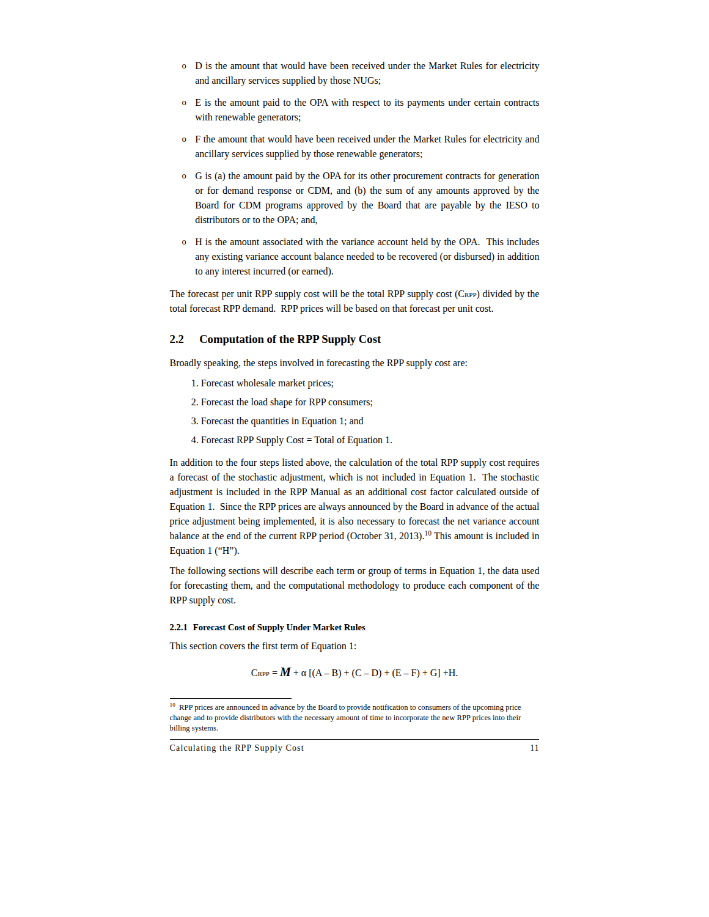D is the amount that would have been received under the Market Rules for electricity and ancillary services supplied by those NUGs;
E is the amount paid to the OPA with respect to its payments under certain contracts with renewable generators;
F the amount that would have been received under the Market Rules for electricity and ancillary services supplied by those renewable generators;
G is (a) the amount paid by the OPA for its other procurement contracts for generation or for demand response or CDM, and (b) the sum of any amounts approved by the Board for CDM programs approved by the Board that are payable by the IESO to distributors or to the OPA; and,
H is the amount associated with the variance account held by the OPA. This includes any existing variance account balance needed to be recovered (or disbursed) in addition to any interest incurred (or earned).
The forecast per unit RPP supply cost will be the total RPP supply cost (Crpp) divided by the total forecast RPP demand. RPP prices will be based on that forecast per unit cost.
2.2 Computation of the RPP Supply Cost
Broadly speaking, the steps involved in forecasting the RPP supply cost are:
Forecast wholesale market prices;
Forecast the load shape for RPP consumers;
Forecast the quantities in Equation 1; and
Forecast RPP Supply Cost = Total of Equation 1.
In addition to the four steps listed above, the calculation of the total RPP supply cost requires a forecast of the stochastic adjustment, which is not included in Equation 1. The stochastic adjustment is included in the RPP Manual as an additional cost factor calculated outside of Equation 1. Since the RPP prices are always announced by the Board in advance of the actual price adjustment being implemented, it is also necessary to forecast the net variance account balance at the end of the current RPP period (October 31, 2013).10 This amount is included in Equation 1 (“H”).
The following sections will describe each term or group of terms in Equation 1, the data used for forecasting them, and the computational methodology to produce each component of the RPP supply cost.
2.2.1 Forecast Cost of Supply Under Market Rules
This section covers the first term of Equation 1:
Crpp = M + α [(A – B) + (C – D) + (E – F) + G] +H.
10 RPP prices are announced in advance by the Board to provide notification to consumers of the upcoming price change and to provide distributors with the necessary amount of time to incorporate the new RPP prices into their billing systems.
Calculating the RPP Supply Cost 11